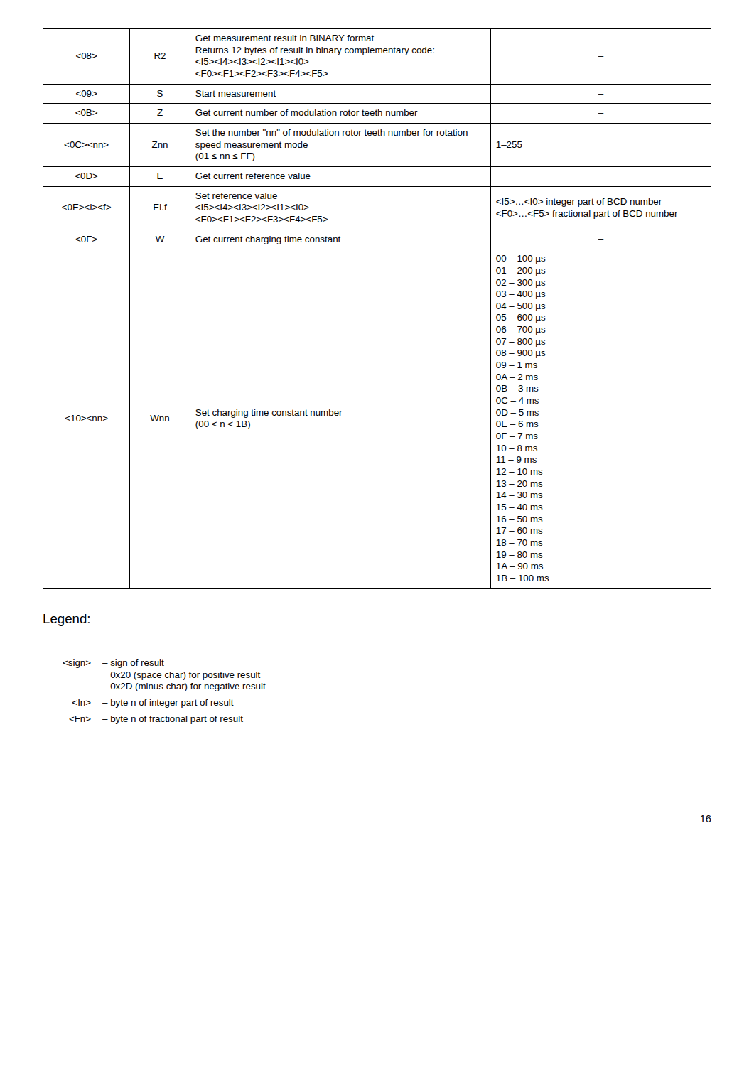| <08> | R2 | Get measurement result in BINARY format Returns 12 bytes of result in binary complementary code: <I5><I4><I3><I2><I1><I0> <F0><F1><F2><F3><F4><F5> | – |
| <09> | S | Start measurement | – |
| <0B> | Z | Get current number of modulation rotor teeth number | – |
| <0C><nn> | Znn | Set the number "nn" of modulation rotor teeth number for rotation speed measurement mode (01 ≤ nn ≤ FF) | 1–255 |
| <0D> | E | Get current reference value | |
| <0E><i><f> | Ei.f | Set reference value <I5><I4><I3><I2><I1><I0> <F0><F1><F2><F3><F4><F5> | <I5>…<I0> integer part of BCD number <F0>…<F5> fractional part of BCD number |
| <0F> | W | Get current charging time constant | – |
| <10><nn> | Wnn | Set charging time constant number (00 < n < 1B) | 00 – 100 µs 01 – 200 µs 02 – 300 µs 03 – 400 µs 04 – 500 µs 05 – 600 µs 06 – 700 µs 07 – 800 µs 08 – 900 µs 09 – 1 ms 0A – 2 ms 0B – 3 ms 0C – 4 ms 0D – 5 ms 0E – 6 ms 0F – 7 ms 10 – 8 ms 11 – 9 ms 12 – 10 ms 13 – 20 ms 14 – 30 ms 15 – 40 ms 16 – 50 ms 17 – 60 ms 18 – 70 ms 19 – 80 ms 1A – 90 ms 1B – 100 ms |
Legend:
| <sign> | – sign of result 0x20 (space char) for positive result 0x2D (minus char) for negative result |
| <In> | – byte n of integer part of result |
| <Fn> | – byte n of fractional part of result |
16